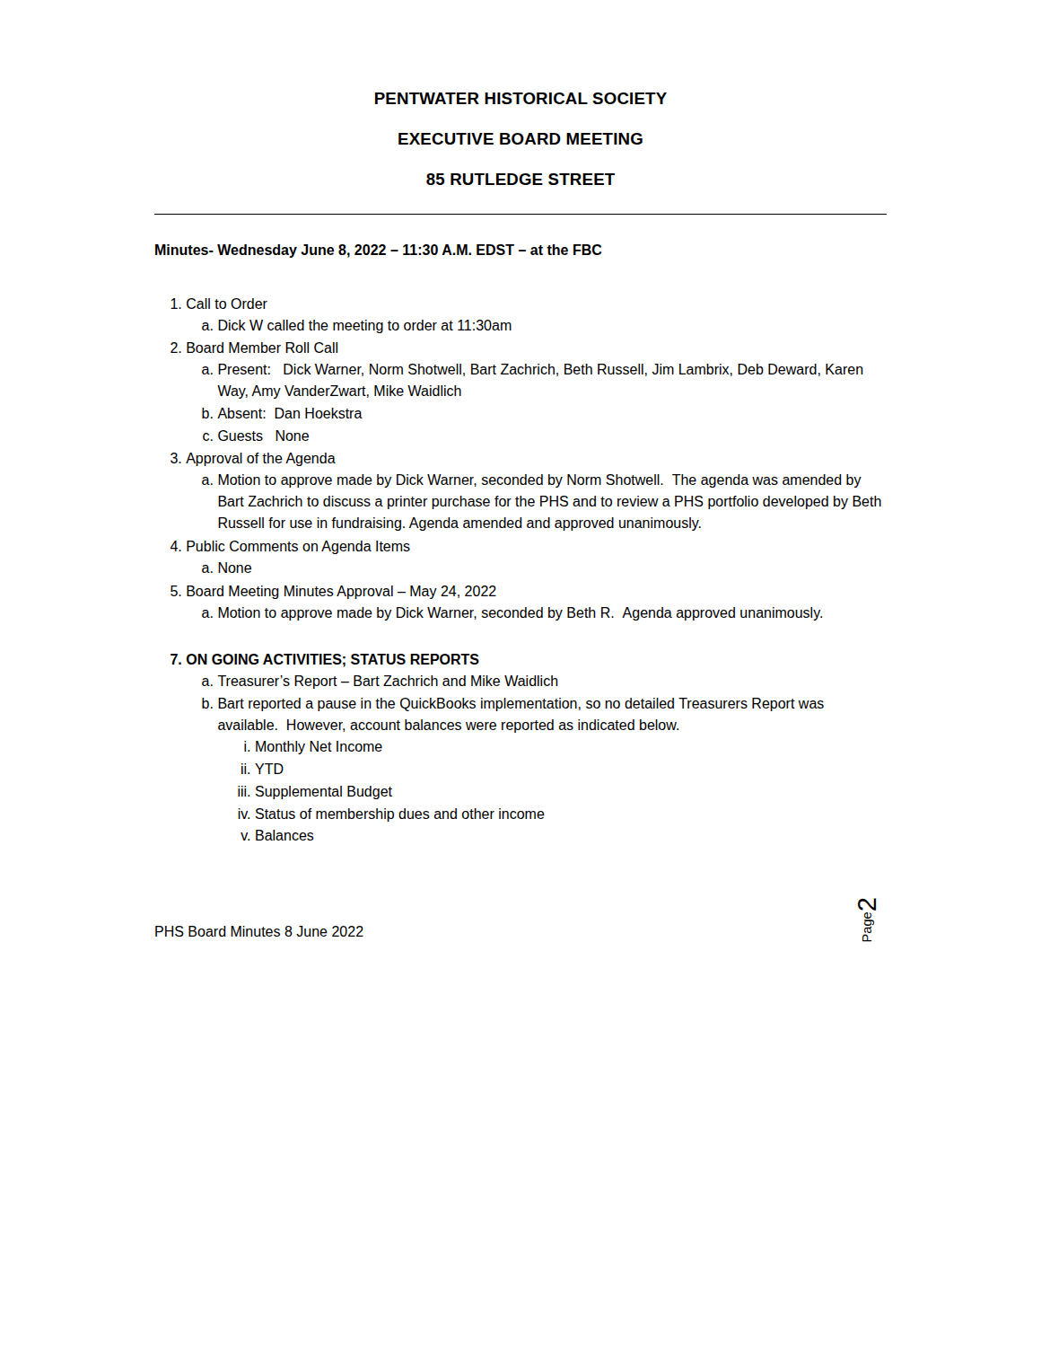PENTWATER HISTORICAL SOCIETY EXECUTIVE BOARD MEETING 85 RUTLEDGE STREET
Minutes- Wednesday June 8, 2022 – 11:30 A.M. EDST – at the FBC
Call to Order
Dick W called the meeting to order at 11:30am
Board Member Roll Call
Present: Dick Warner, Norm Shotwell, Bart Zachrich, Beth Russell, Jim Lambrix, Deb Deward, Karen Way, Amy VanderZwart, Mike Waidlich
Absent: Dan Hoekstra
Guests None
Approval of the Agenda
Motion to approve made by Dick Warner, seconded by Norm Shotwell. The agenda was amended by Bart Zachrich to discuss a printer purchase for the PHS and to review a PHS portfolio developed by Beth Russell for use in fundraising. Agenda amended and approved unanimously.
Public Comments on Agenda Items
None
Board Meeting Minutes Approval – May 24, 2022
Motion to approve made by Dick Warner, seconded by Beth R. Agenda approved unanimously.
ON GOING ACTIVITIES; STATUS REPORTS
Treasurer’s Report – Bart Zachrich and Mike Waidlich
Bart reported a pause in the QuickBooks implementation, so no detailed Treasurers Report was available. However, account balances were reported as indicated below.
Monthly Net Income
YTD
Supplemental Budget
Status of membership dues and other income
Balances
PHS Board Minutes 8 June 2022
Page2